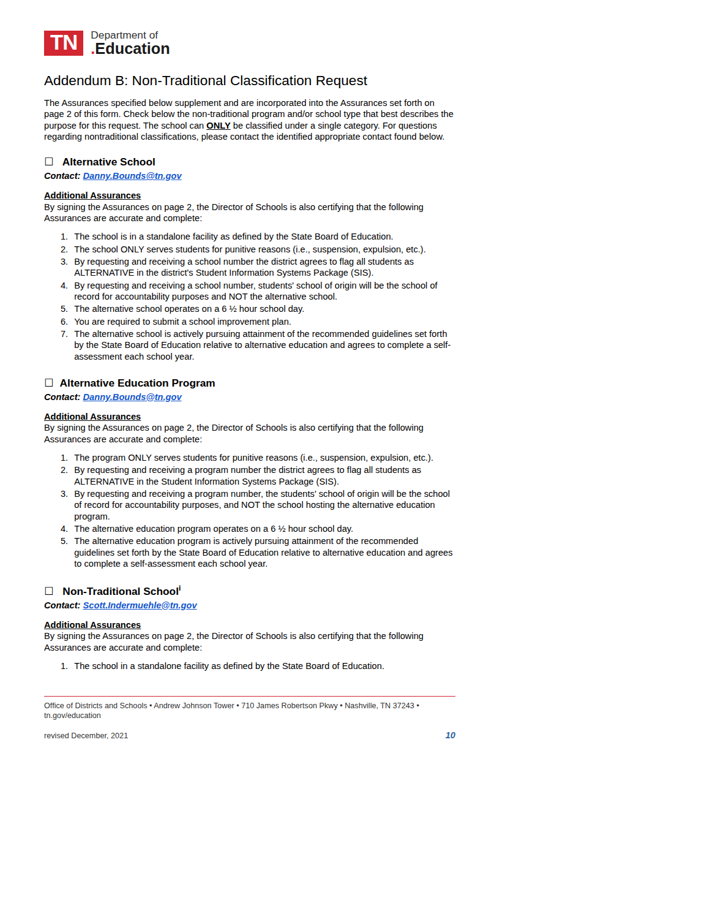TN
Department of
. Education
Addendum B: Non-Traditional Classification Request
The Assurances specified below supplement and are incorporated into the Assurances set forth on page 2 of this form. Check below the non-traditional program and/or school type that best describes the purpose for this request. The school can ONLY be classified under a single category. For questions regarding nontraditional classifications, please contact the identified appropriate contact found below.
☐ Alternative School
Contact: Danny.Bounds@tn.gov
Additional Assurances
By signing the Assurances on page 2, the Director of Schools is also certifying that the following Assurances are accurate and complete:
The school is in a standalone facility as defined by the State Board of Education.
The school ONLY serves students for punitive reasons (i.e., suspension, expulsion, etc.).
By requesting and receiving a school number the district agrees to flag all students as ALTERNATIVE in the district's Student Information Systems Package (SIS).
By requesting and receiving a school number, students' school of origin will be the school of record for accountability purposes and NOT the alternative school.
The alternative school operates on a 6 ½ hour school day.
You are required to submit a school improvement plan.
The alternative school is actively pursuing attainment of the recommended guidelines set forth by the State Board of Education relative to alternative education and agrees to complete a self-assessment each school year.
☐Alternative Education Program
Contact: Danny.Bounds@tn.gov
Additional Assurances
By signing the Assurances on page 2, the Director of Schools is also certifying that the following Assurances are accurate and complete:
The program ONLY serves students for punitive reasons (i.e., suspension, expulsion, etc.).
By requesting and receiving a program number the district agrees to flag all students as ALTERNATIVE in the Student Information Systems Package (SIS).
By requesting and receiving a program number, the students' school of origin will be the school of record for accountability purposes, and NOT the school hosting the alternative education program.
The alternative education program operates on a 6 ½ hour school day.
The alternative education program is actively pursuing attainment of the recommended guidelines set forth by the State Board of Education relative to alternative education and agrees to complete a self-assessment each school year.
☐ Non-Traditional Schooli
Contact: Scott.Indermuehle@tn.gov
Additional Assurances
By signing the Assurances on page 2, the Director of Schools is also certifying that the following Assurances are accurate and complete:
The school in a standalone facility as defined by the State Board of Education.
Office of Districts and Schools • Andrew Johnson Tower • 710 James Robertson Pkwy • Nashville, TN 37243 • tn.gov/education
revised December, 2021 10